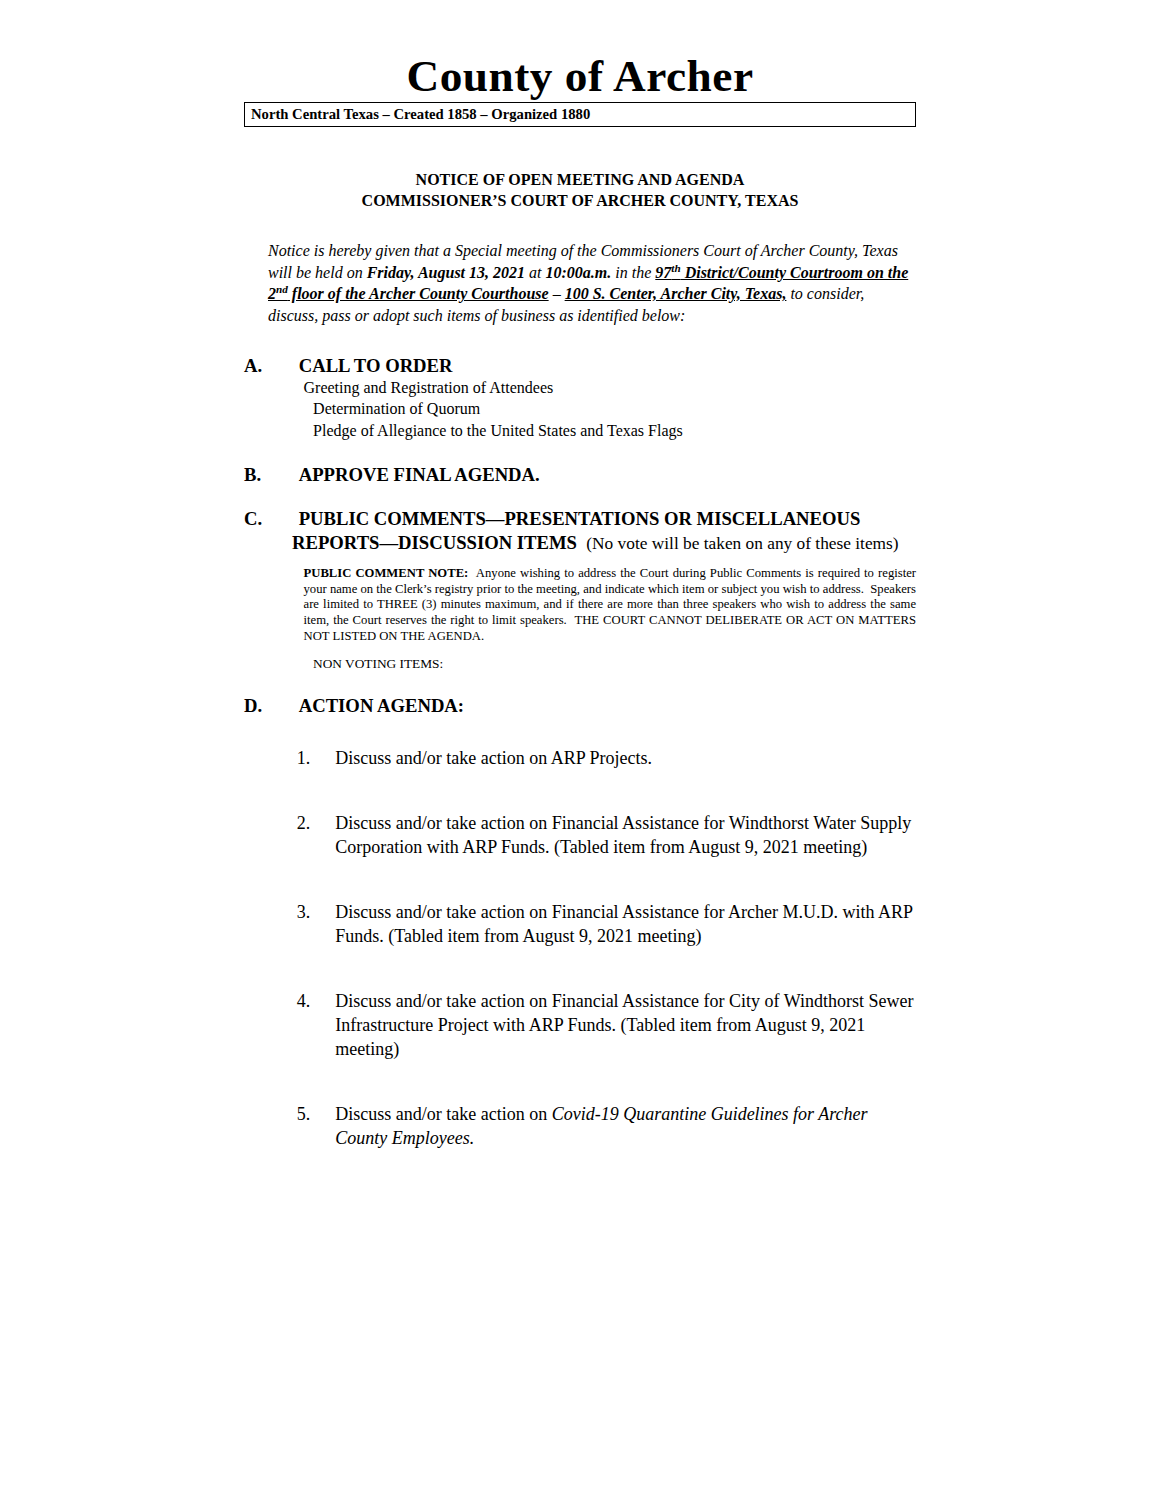County of Archer
North Central Texas – Created 1858 – Organized 1880
NOTICE OF OPEN MEETING AND AGENDA
COMMISSIONER’S COURT OF ARCHER COUNTY, TEXAS
Notice is hereby given that a Special meeting of the Commissioners Court of Archer County, Texas will be held on Friday, August 13, 2021 at 10:00a.m. in the 97th District/County Courtroom on the 2nd floor of the Archer County Courthouse – 100 S. Center, Archer City, Texas, to consider, discuss, pass or adopt such items of business as identified below:
A. CALL TO ORDER
Greeting and Registration of Attendees
Determination of Quorum
Pledge of Allegiance to the United States and Texas Flags
B. APPROVE FINAL AGENDA.
C. PUBLIC COMMENTS—PRESENTATIONS OR MISCELLANEOUS REPORTS—DISCUSSION ITEMS (No vote will be taken on any of these items)
PUBLIC COMMENT NOTE: Anyone wishing to address the Court during Public Comments is required to register your name on the Clerk’s registry prior to the meeting, and indicate which item or subject you wish to address. Speakers are limited to THREE (3) minutes maximum, and if there are more than three speakers who wish to address the same item, the Court reserves the right to limit speakers. THE COURT CANNOT DELIBERATE OR ACT ON MATTERS NOT LISTED ON THE AGENDA.
NON VOTING ITEMS:
D. ACTION AGENDA:
1. Discuss and/or take action on ARP Projects.
2. Discuss and/or take action on Financial Assistance for Windthorst Water Supply Corporation with ARP Funds. (Tabled item from August 9, 2021 meeting)
3. Discuss and/or take action on Financial Assistance for Archer M.U.D. with ARP Funds. (Tabled item from August 9, 2021 meeting)
4. Discuss and/or take action on Financial Assistance for City of Windthorst Sewer Infrastructure Project with ARP Funds. (Tabled item from August 9, 2021 meeting)
5. Discuss and/or take action on Covid-19 Quarantine Guidelines for Archer County Employees.